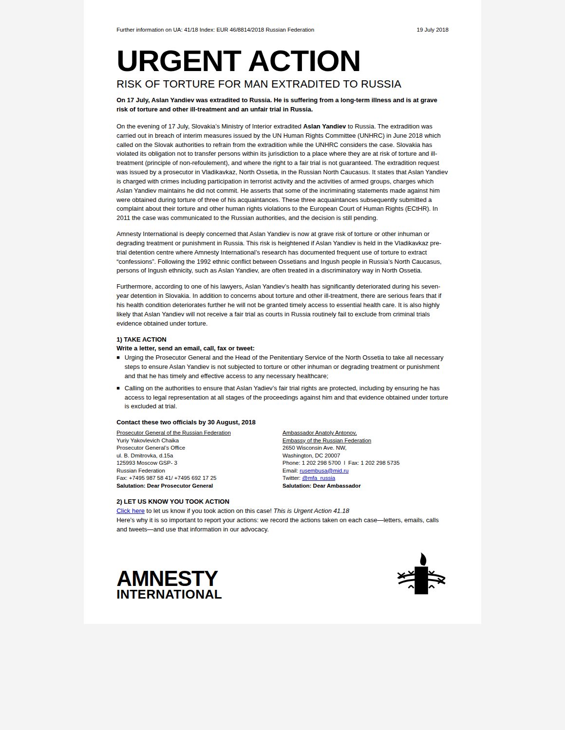Further information on UA: 41/18 Index: EUR 46/8814/2018 Russian Federation
19 July 2018
URGENT ACTION
RISK OF TORTURE FOR MAN EXTRADITED TO RUSSIA
On 17 July, Aslan Yandiev was extradited to Russia. He is suffering from a long-term illness and is at grave risk of torture and other ill-treatment and an unfair trial in Russia.
On the evening of 17 July, Slovakia’s Ministry of Interior extradited Aslan Yandiev to Russia. The extradition was carried out in breach of interim measures issued by the UN Human Rights Committee (UNHRC) in June 2018 which called on the Slovak authorities to refrain from the extradition while the UNHRC considers the case. Slovakia has violated its obligation not to transfer persons within its jurisdiction to a place where they are at risk of torture and ill-treatment (principle of non-refoulement), and where the right to a fair trial is not guaranteed. The extradition request was issued by a prosecutor in Vladikavkaz, North Ossetia, in the Russian North Caucasus. It states that Aslan Yandiev is charged with crimes including participation in terrorist activity and the activities of armed groups, charges which Aslan Yandiev maintains he did not commit. He asserts that some of the incriminating statements made against him were obtained during torture of three of his acquaintances. These three acquaintances subsequently submitted a complaint about their torture and other human rights violations to the European Court of Human Rights (ECtHR). In 2011 the case was communicated to the Russian authorities, and the decision is still pending.
Amnesty International is deeply concerned that Aslan Yandiev is now at grave risk of torture or other inhuman or degrading treatment or punishment in Russia. This risk is heightened if Aslan Yandiev is held in the Vladikavkaz pre-trial detention centre where Amnesty International’s research has documented frequent use of torture to extract “confessions”. Following the 1992 ethnic conflict between Ossetians and Ingush people in Russia’s North Caucasus, persons of Ingush ethnicity, such as Aslan Yandiev, are often treated in a discriminatory way in North Ossetia.
Furthermore, according to one of his lawyers, Aslan Yandiev’s health has significantly deteriorated during his seven-year detention in Slovakia. In addition to concerns about torture and other ill-treatment, there are serious fears that if his health condition deteriorates further he will not be granted timely access to essential health care. It is also highly likely that Aslan Yandiev will not receive a fair trial as courts in Russia routinely fail to exclude from criminal trials evidence obtained under torture.
1) TAKE ACTION
Write a letter, send an email, call, fax or tweet:
■ Urging the Prosecutor General and the Head of the Penitentiary Service of the North Ossetia to take all necessary steps to ensure Aslan Yandiev is not subjected to torture or other inhuman or degrading treatment or punishment and that he has timely and effective access to any necessary healthcare;
■ Calling on the authorities to ensure that Aslan Yadiev’s fair trial rights are protected, including by ensuring he has access to legal representation at all stages of the proceedings against him and that evidence obtained under torture is excluded at trial.
Contact these two officials by 30 August, 2018
| Prosecutor General of the Russian Federation Yuriy Yakovlevich Chaika Prosecutor General’s Office ul. B. Dmitrovka, d.15a 125993 Moscow GSP- 3 Russian Federation Fax: +7495 987 58 41/ +7495 692 17 25 Salutation: Dear Prosecutor General | Ambassador Anatoly Antonov, Embassy of the Russian Federation 2650 Wisconsin Ave. NW, Washington, DC 20007 Phone: 1 202 298 5700 l Fax: 1 202 298 5735 Email: rusembusa@mid.ru Twitter: @mfa_russia Salutation: Dear Ambassador |
2) LET US KNOW YOU TOOK ACTION
Click here to let us know if you took action on this case! This is Urgent Action 41.18
Here’s why it is so important to report your actions: we record the actions taken on each case—letters, emails, calls and tweets—and use that information in our advocacy.
AMNESTY INTERNATIONAL